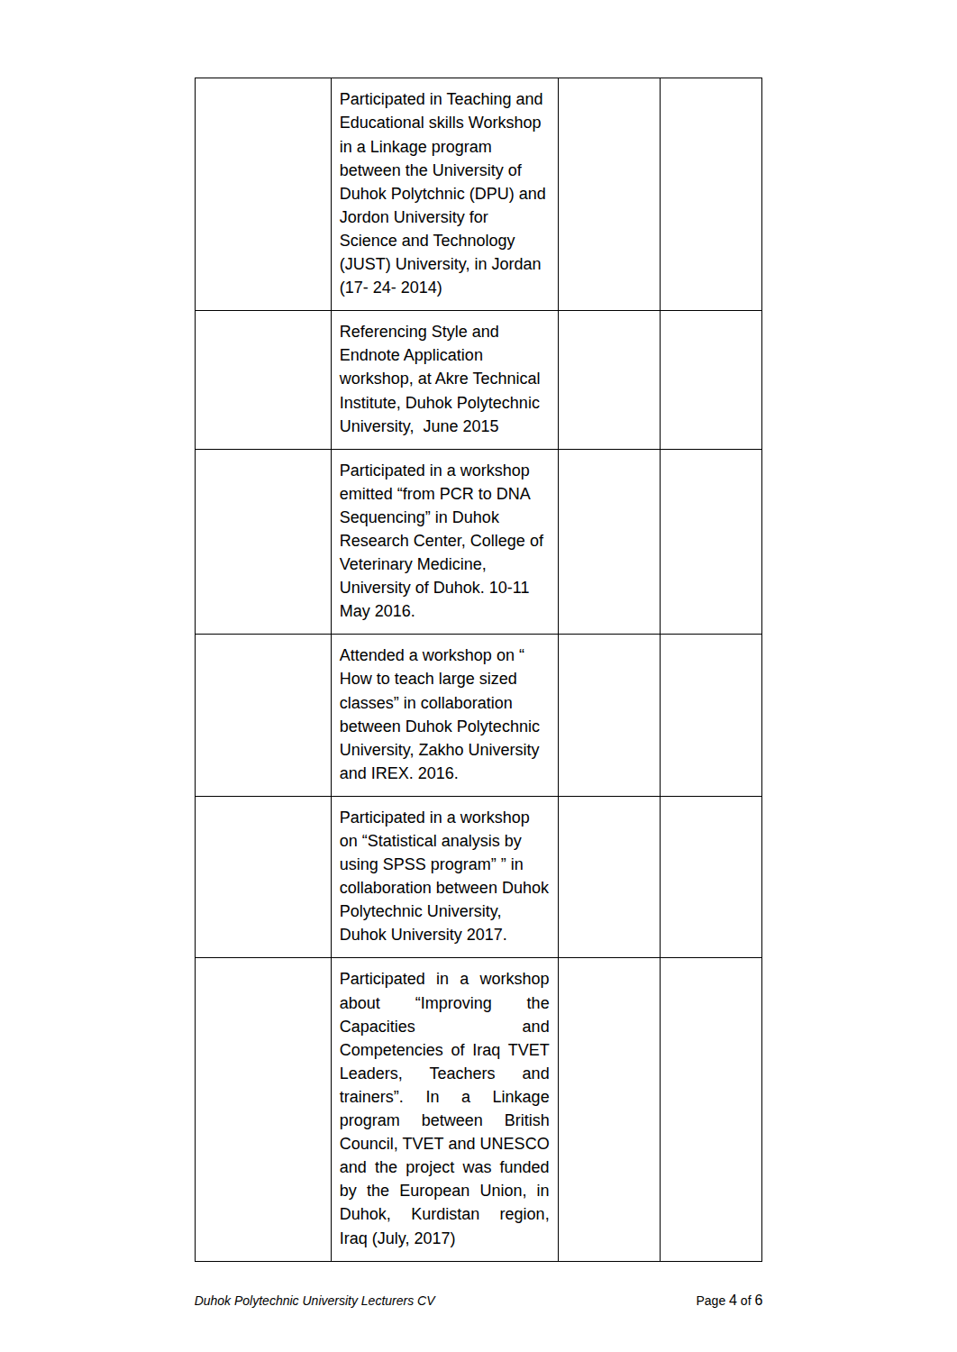| | Participated in Teaching and Educational skills Workshop in a Linkage program between the University of Duhok Polytchnic (DPU) and Jordon University for Science and Technology (JUST) University, in Jordan (17- 24- 2014) | | |
| | Referencing Style and Endnote Application workshop, at Akre Technical Institute, Duhok Polytechnic University, June 2015 | | |
| | Participated in a workshop emitted “from PCR to DNA Sequencing” in Duhok Research Center, College of Veterinary Medicine, University of Duhok. 10-11 May 2016. | | |
| | Attended a workshop on “ How to teach large sized classes” in collaboration between Duhok Polytechnic University, Zakho University and IREX. 2016. | | |
| | Participated in a workshop on “Statistical analysis by using SPSS program” ” in collaboration between Duhok Polytechnic University, Duhok University 2017. | | |
| | Participated in a workshop about “Improving the Capacities and Competencies of Iraq TVET Leaders, Teachers and trainers”. In a Linkage program between British Council, TVET and UNESCO and the project was funded by the European Union, in Duhok, Kurdistan region, Iraq (July, 2017) | | |
Duhok Polytechnic University Lecturers CV
Page 4 of 6